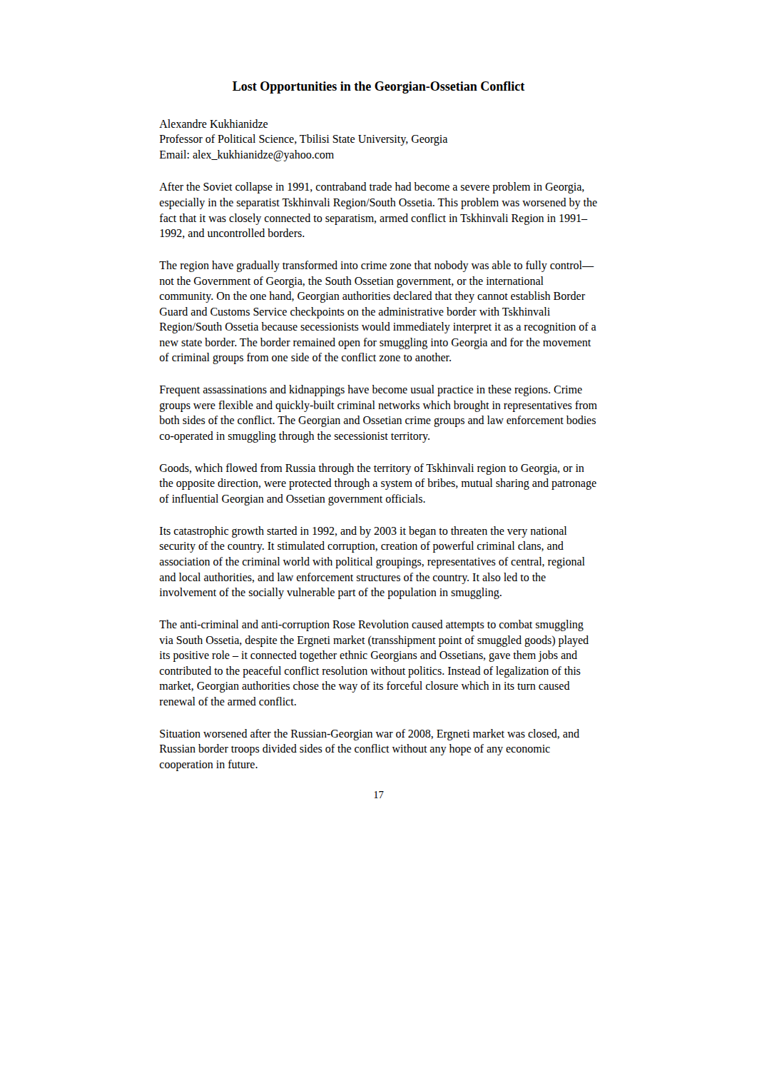Lost Opportunities in the Georgian-Ossetian Conflict
Alexandre Kukhianidze
Professor of Political Science, Tbilisi State University, Georgia
Email: alex_kukhianidze@yahoo.com
After the Soviet collapse in 1991, contraband trade had become a severe problem in Georgia, especially in the separatist Tskhinvali Region/South Ossetia. This problem was worsened by the fact that it was closely connected to separatism, armed conflict in Tskhinvali Region in 1991–1992, and uncontrolled borders.
The region have gradually transformed into crime zone that nobody was able to fully control—not the Government of Georgia, the South Ossetian government, or the international community. On the one hand, Georgian authorities declared that they cannot establish Border Guard and Customs Service checkpoints on the administrative border with Tskhinvali Region/South Ossetia because secessionists would immediately interpret it as a recognition of a new state border. The border remained open for smuggling into Georgia and for the movement of criminal groups from one side of the conflict zone to another.
Frequent assassinations and kidnappings have become usual practice in these regions. Crime groups were flexible and quickly-built criminal networks which brought in representatives from both sides of the conflict. The Georgian and Ossetian crime groups and law enforcement bodies co-operated in smuggling through the secessionist territory.
Goods, which flowed from Russia through the territory of Tskhinvali region to Georgia, or in the opposite direction, were protected through a system of bribes, mutual sharing and patronage of influential Georgian and Ossetian government officials.
Its catastrophic growth started in 1992, and by 2003 it began to threaten the very national security of the country. It stimulated corruption, creation of powerful criminal clans, and association of the criminal world with political groupings, representatives of central, regional and local authorities, and law enforcement structures of the country. It also led to the involvement of the socially vulnerable part of the population in smuggling.
The anti-criminal and anti-corruption Rose Revolution caused attempts to combat smuggling via South Ossetia, despite the Ergneti market (transshipment point of smuggled goods) played its positive role – it connected together ethnic Georgians and Ossetians, gave them jobs and contributed to the peaceful conflict resolution without politics. Instead of legalization of this market, Georgian authorities chose the way of its forceful closure which in its turn caused renewal of the armed conflict.
Situation worsened after the Russian-Georgian war of 2008, Ergneti market was closed, and Russian border troops divided sides of the conflict without any hope of any economic cooperation in future.
17